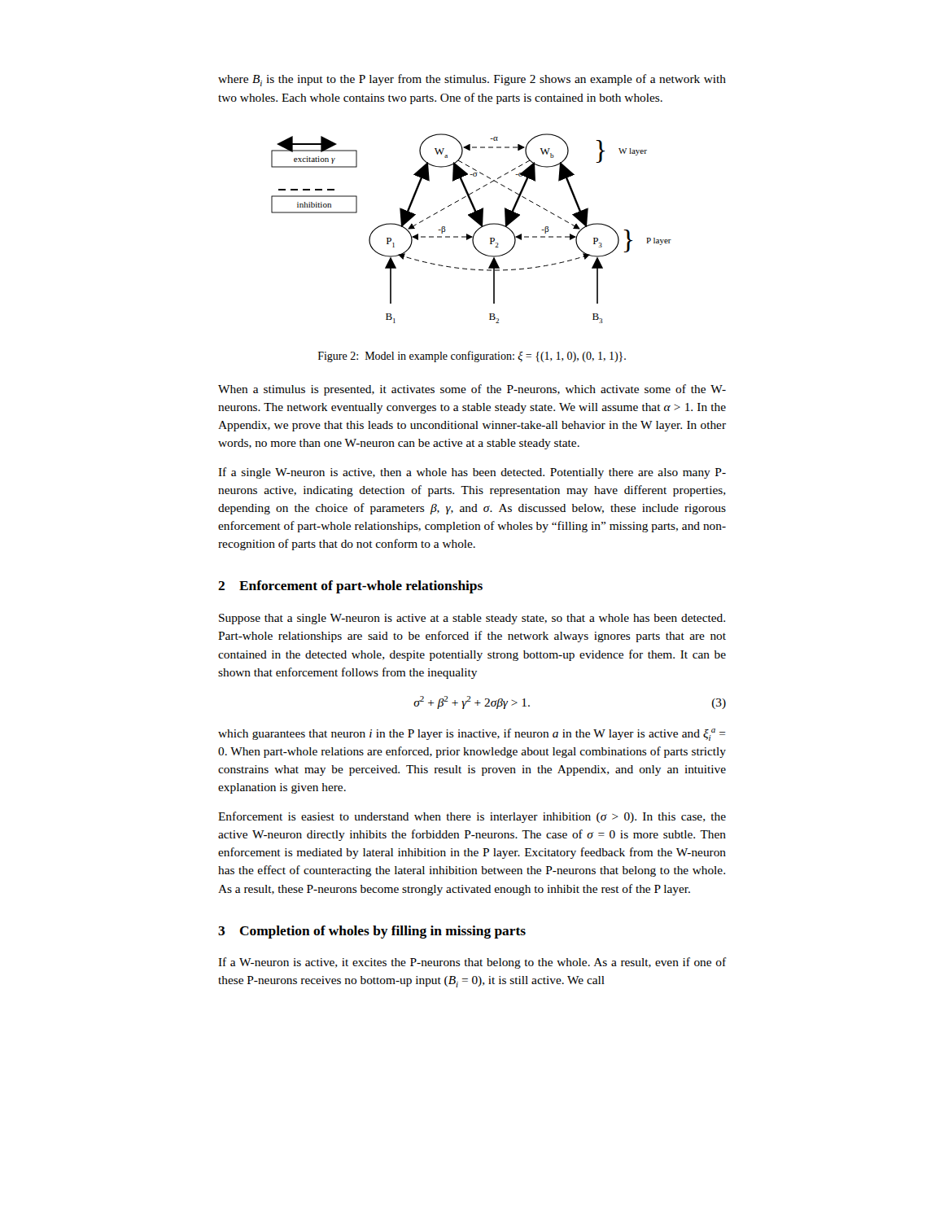where Bi is the input to the P layer from the stimulus. Figure 2 shows an example of a network with two wholes. Each whole contains two parts. One of the parts is contained in both wholes.
excitation γ inhibition Wa Wb -α P1 P2 P3 -σ -σ -β -β B1 B2 B3 } W layer } P layer
Figure 2: Model in example configuration: ξ = {(1, 1, 0), (0, 1, 1)}.
When a stimulus is presented, it activates some of the P-neurons, which activate some of the W-neurons. The network eventually converges to a stable steady state. We will assume that α > 1. In the Appendix, we prove that this leads to unconditional winner-take-all behavior in the W layer. In other words, no more than one W-neuron can be active at a stable steady state.
If a single W-neuron is active, then a whole has been detected. Potentially there are also many P-neurons active, indicating detection of parts. This representation may have different properties, depending on the choice of parameters β, γ, and σ. As discussed below, these include rigorous enforcement of part-whole relationships, completion of wholes by “filling in” missing parts, and non-recognition of parts that do not conform to a whole.
2 Enforcement of part-whole relationships
Suppose that a single W-neuron is active at a stable steady state, so that a whole has been detected. Part-whole relationships are said to be enforced if the network always ignores parts that are not contained in the detected whole, despite potentially strong bottom-up evidence for them. It can be shown that enforcement follows from the inequality
σ2 + β2 + γ2 + 2σβγ > 1. (3)
which guarantees that neuron i in the P layer is inactive, if neuron a in the W layer is active and ξia = 0. When part-whole relations are enforced, prior knowledge about legal combinations of parts strictly constrains what may be perceived. This result is proven in the Appendix, and only an intuitive explanation is given here.
Enforcement is easiest to understand when there is interlayer inhibition (σ > 0). In this case, the active W-neuron directly inhibits the forbidden P-neurons. The case of σ = 0 is more subtle. Then enforcement is mediated by lateral inhibition in the P layer. Excitatory feedback from the W-neuron has the effect of counteracting the lateral inhibition between the P-neurons that belong to the whole. As a result, these P-neurons become strongly activated enough to inhibit the rest of the P layer.
3 Completion of wholes by filling in missing parts
If a W-neuron is active, it excites the P-neurons that belong to the whole. As a result, even if one of these P-neurons receives no bottom-up input (Bi = 0), it is still active. We call